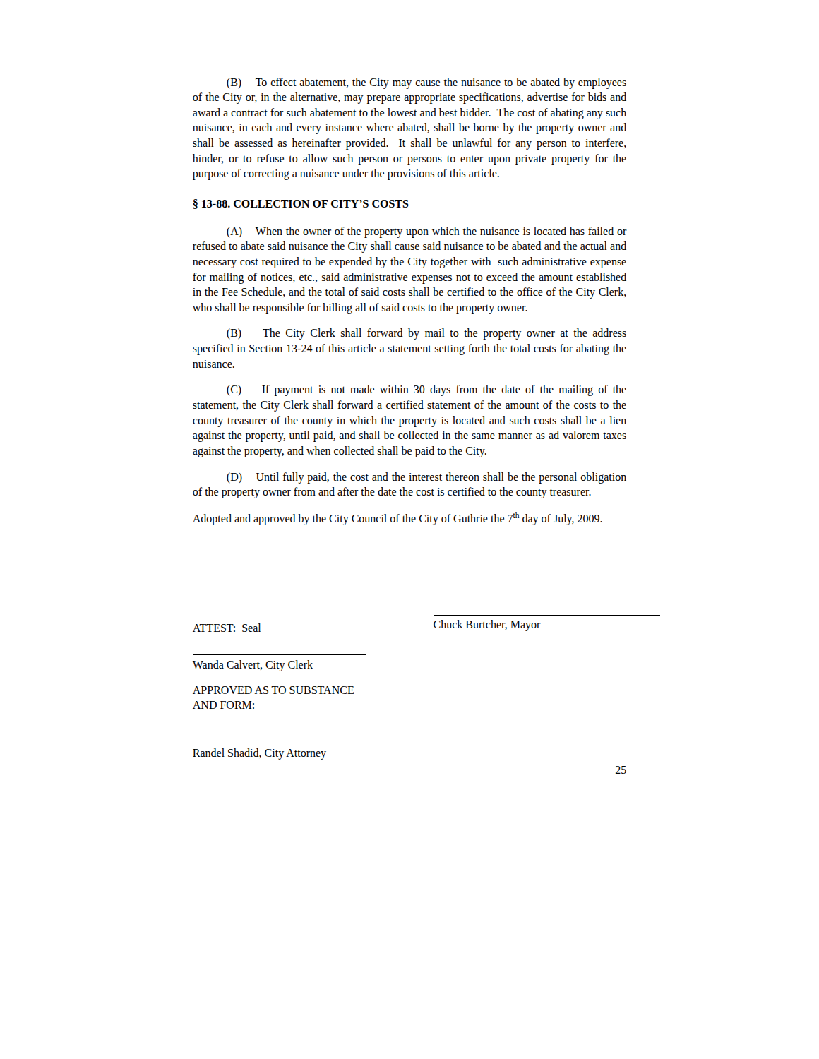(B) To effect abatement, the City may cause the nuisance to be abated by employees of the City or, in the alternative, may prepare appropriate specifications, advertise for bids and award a contract for such abatement to the lowest and best bidder. The cost of abating any such nuisance, in each and every instance where abated, shall be borne by the property owner and shall be assessed as hereinafter provided. It shall be unlawful for any person to interfere, hinder, or to refuse to allow such person or persons to enter upon private property for the purpose of correcting a nuisance under the provisions of this article.
§ 13-88. COLLECTION OF CITY’S COSTS
(A) When the owner of the property upon which the nuisance is located has failed or refused to abate said nuisance the City shall cause said nuisance to be abated and the actual and necessary cost required to be expended by the City together with such administrative expense for mailing of notices, etc., said administrative expenses not to exceed the amount established in the Fee Schedule, and the total of said costs shall be certified to the office of the City Clerk, who shall be responsible for billing all of said costs to the property owner.
(B) The City Clerk shall forward by mail to the property owner at the address specified in Section 13-24 of this article a statement setting forth the total costs for abating the nuisance.
(C) If payment is not made within 30 days from the date of the mailing of the statement, the City Clerk shall forward a certified statement of the amount of the costs to the county treasurer of the county in which the property is located and such costs shall be a lien against the property, until paid, and shall be collected in the same manner as ad valorem taxes against the property, and when collected shall be paid to the City.
(D) Until fully paid, the cost and the interest thereon shall be the personal obligation of the property owner from and after the date the cost is certified to the county treasurer.
Adopted and approved by the City Council of the City of Guthrie the 7th day of July, 2009.
Chuck Burtcher, Mayor
ATTEST: Seal
Wanda Calvert, City Clerk
APPROVED AS TO SUBSTANCE
AND FORM:
Randel Shadid, City Attorney
25